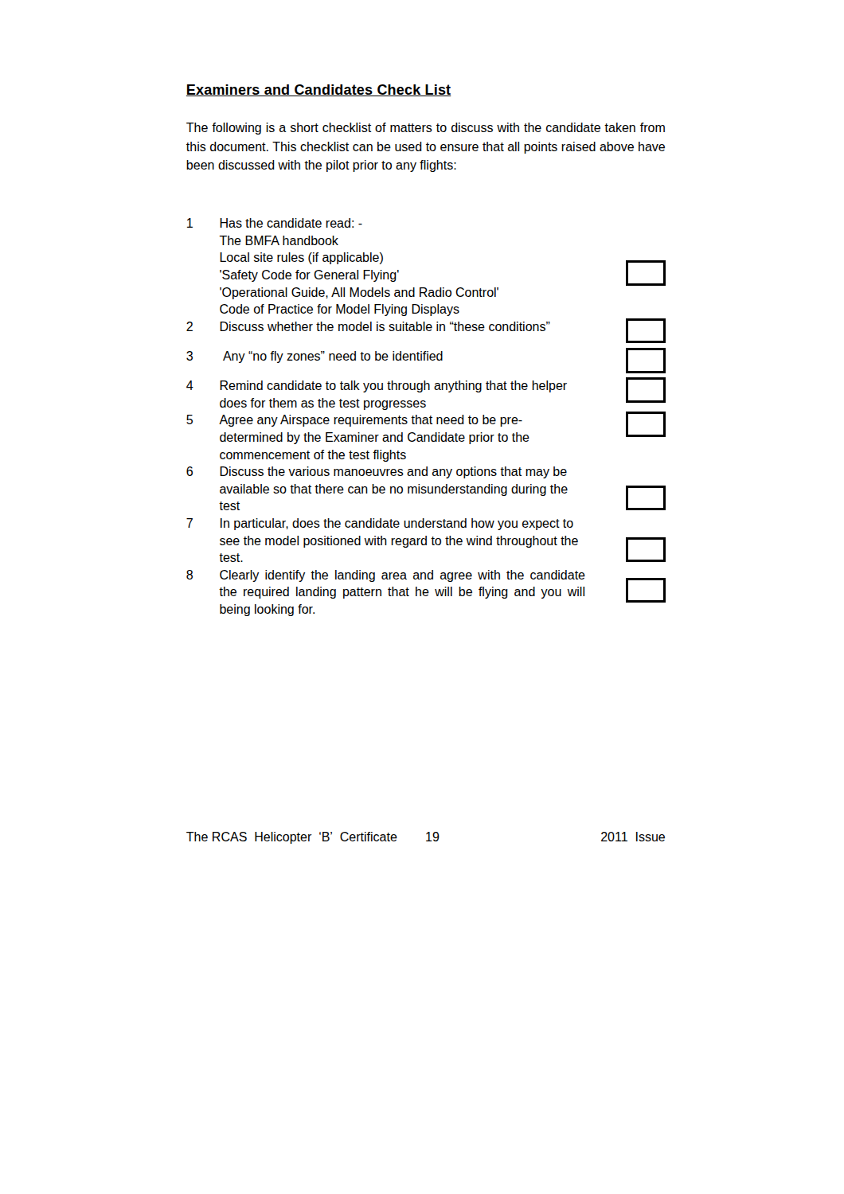Examiners and Candidates Check List
The following is a short checklist of matters to discuss with the candidate taken from this document. This checklist can be used to ensure that all points raised above have been discussed with the pilot prior to any flights:
| 1 | Has the candidate read: - | |
| | The BMFA handbook Local site rules (if applicable) 'Safety Code for General Flying' 'Operational Guide, All Models and Radio Control' Code of Practice for Model Flying Displays | |
| 2 | Discuss whether the model is suitable in “these conditions” | |
| 3 | Any “no fly zones” need to be identified | |
| 4 | Remind candidate to talk you through anything that the helper does for them as the test progresses | |
| 5 | Agree any Airspace requirements that need to be pre-determined by the Examiner and Candidate prior to the commencement of the test flights | |
| 6 | Discuss the various manoeuvres and any options that may be available so that there can be no misunderstanding during the test | |
| 7 | In particular, does the candidate understand how you expect to see the model positioned with regard to the wind throughout the test. | |
| 8 | Clearly identify the landing area and agree with the candidate the required landing pattern that he will be flying and you will being looking for. | |
The RCAS Helicopter ‘B’ Certificate19
2011 Issue